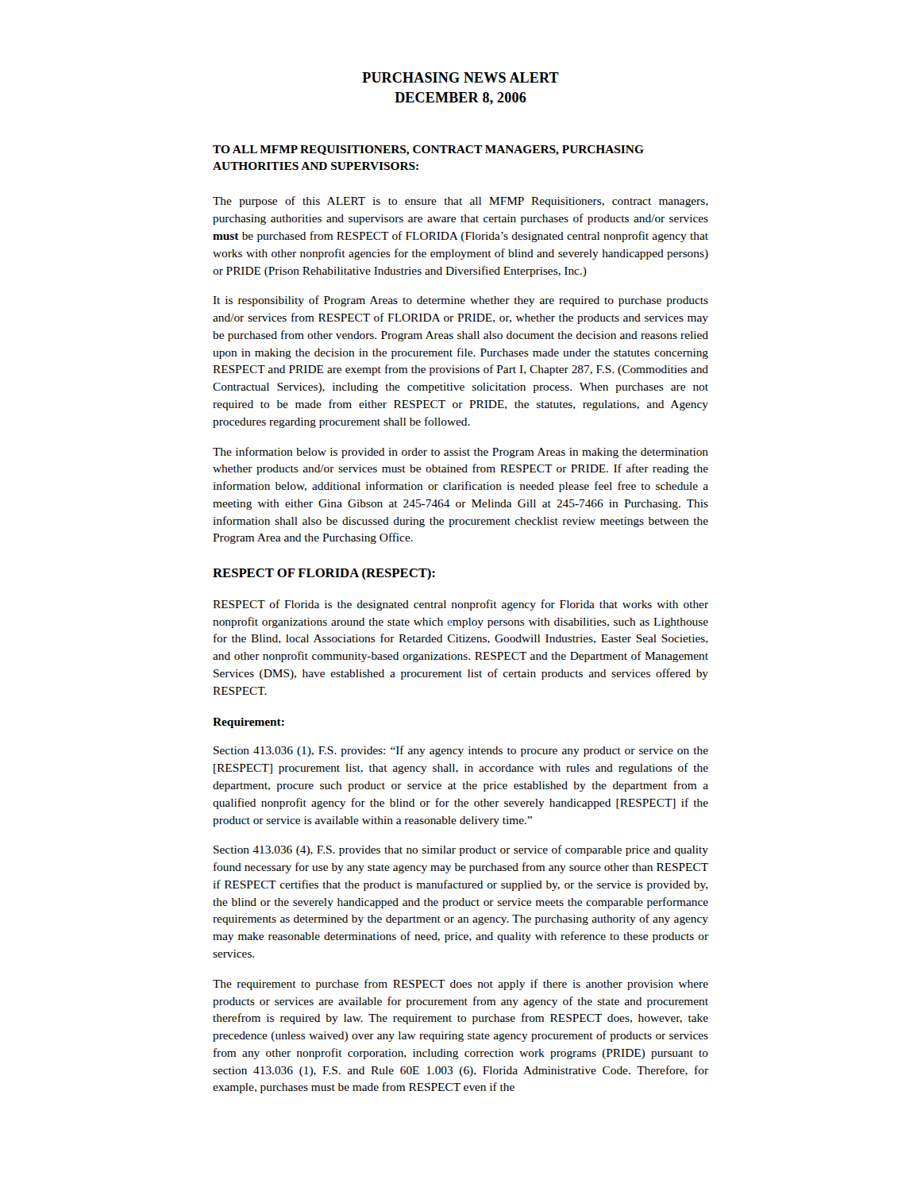PURCHASING NEWS ALERT
DECEMBER 8, 2006
TO ALL MFMP REQUISITIONERS, CONTRACT MANAGERS, PURCHASING AUTHORITIES AND SUPERVISORS:
The purpose of this ALERT is to ensure that all MFMP Requisitioners, contract managers, purchasing authorities and supervisors are aware that certain purchases of products and/or services must be purchased from RESPECT of FLORIDA (Florida’s designated central nonprofit agency that works with other nonprofit agencies for the employment of blind and severely handicapped persons) or PRIDE (Prison Rehabilitative Industries and Diversified Enterprises, Inc.)
It is responsibility of Program Areas to determine whether they are required to purchase products and/or services from RESPECT of FLORIDA or PRIDE, or, whether the products and services may be purchased from other vendors. Program Areas shall also document the decision and reasons relied upon in making the decision in the procurement file. Purchases made under the statutes concerning RESPECT and PRIDE are exempt from the provisions of Part I, Chapter 287, F.S. (Commodities and Contractual Services), including the competitive solicitation process. When purchases are not required to be made from either RESPECT or PRIDE, the statutes, regulations, and Agency procedures regarding procurement shall be followed.
The information below is provided in order to assist the Program Areas in making the determination whether products and/or services must be obtained from RESPECT or PRIDE. If after reading the information below, additional information or clarification is needed please feel free to schedule a meeting with either Gina Gibson at 245-7464 or Melinda Gill at 245-7466 in Purchasing. This information shall also be discussed during the procurement checklist review meetings between the Program Area and the Purchasing Office.
RESPECT OF FLORIDA (RESPECT):
RESPECT of Florida is the designated central nonprofit agency for Florida that works with other nonprofit organizations around the state which employ persons with disabilities, such as Lighthouse for the Blind, local Associations for Retarded Citizens, Goodwill Industries, Easter Seal Societies, and other nonprofit community-based organizations. RESPECT and the Department of Management Services (DMS), have established a procurement list of certain products and services offered by RESPECT.
Requirement:
Section 413.036 (1), F.S. provides: “If any agency intends to procure any product or service on the [RESPECT] procurement list, that agency shall, in accordance with rules and regulations of the department, procure such product or service at the price established by the department from a qualified nonprofit agency for the blind or for the other severely handicapped [RESPECT] if the product or service is available within a reasonable delivery time.”
Section 413.036 (4), F.S. provides that no similar product or service of comparable price and quality found necessary for use by any state agency may be purchased from any source other than RESPECT if RESPECT certifies that the product is manufactured or supplied by, or the service is provided by, the blind or the severely handicapped and the product or service meets the comparable performance requirements as determined by the department or an agency. The purchasing authority of any agency may make reasonable determinations of need, price, and quality with reference to these products or services.
The requirement to purchase from RESPECT does not apply if there is another provision where products or services are available for procurement from any agency of the state and procurement therefrom is required by law. The requirement to purchase from RESPECT does, however, take precedence (unless waived) over any law requiring state agency procurement of products or services from any other nonprofit corporation, including correction work programs (PRIDE) pursuant to section 413.036 (1), F.S. and Rule 60E 1.003 (6), Florida Administrative Code. Therefore, for example, purchases must be made from RESPECT even if the